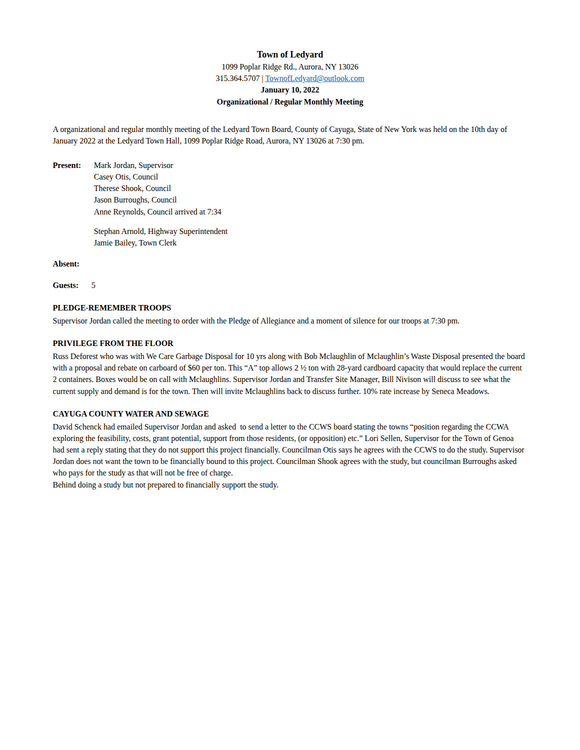Town of Ledyard
1099 Poplar Ridge Rd., Aurora, NY 13026
315.364.5707 | TownofLedyard@outlook.com
January 10, 2022
Organizational / Regular Monthly Meeting
A organizational and regular monthly meeting of the Ledyard Town Board, County of Cayuga, State of New York was held on the 10th day of January 2022 at the Ledyard Town Hall, 1099 Poplar Ridge Road, Aurora, NY 13026 at 7:30 pm.
| Present: | Mark Jordan, Supervisor |
| | Casey Otis, Council |
| | Therese Shook, Council |
| | Jason Burroughs, Council |
| | Anne Reynolds, Council arrived at 7:34 |
| | Stephan Arnold, Highway Superintendent |
| | Jamie Bailey, Town Clerk |
| Absent: | |
| Guests: | 5 |
Pledge-Remember Troops
Supervisor Jordan called the meeting to order with the Pledge of Allegiance and a moment of silence for our troops at 7:30 pm.
Privilege from the Floor
Russ Deforest who was with We Care Garbage Disposal for 10 yrs along with Bob Mclaughlin of Mclaughlin’s Waste Disposal presented the board with a proposal and rebate on carboard of $60 per ton. This “A” top allows 2 ½ ton with 28-yard cardboard capacity that would replace the current 2 containers. Boxes would be on call with Mclaughlins. Supervisor Jordan and Transfer Site Manager, Bill Nivison will discuss to see what the current supply and demand is for the town. Then will invite Mclaughlins back to discuss further. 10% rate increase by Seneca Meadows.
Cayuga County Water and Sewage
David Schenck had emailed Supervisor Jordan and asked to send a letter to the CCWS board stating the towns “position regarding the CCWA exploring the feasibility, costs, grant potential, support from those residents, (or opposition) etc.” Lori Sellen, Supervisor for the Town of Genoa had sent a reply stating that they do not support this project financially. Councilman Otis says he agrees with the CCWS to do the study. Supervisor Jordan does not want the town to be financially bound to this project. Councilman Shook agrees with the study, but councilman Burroughs asked who pays for the study as that will not be free of charge.
Behind doing a study but not prepared to financially support the study.